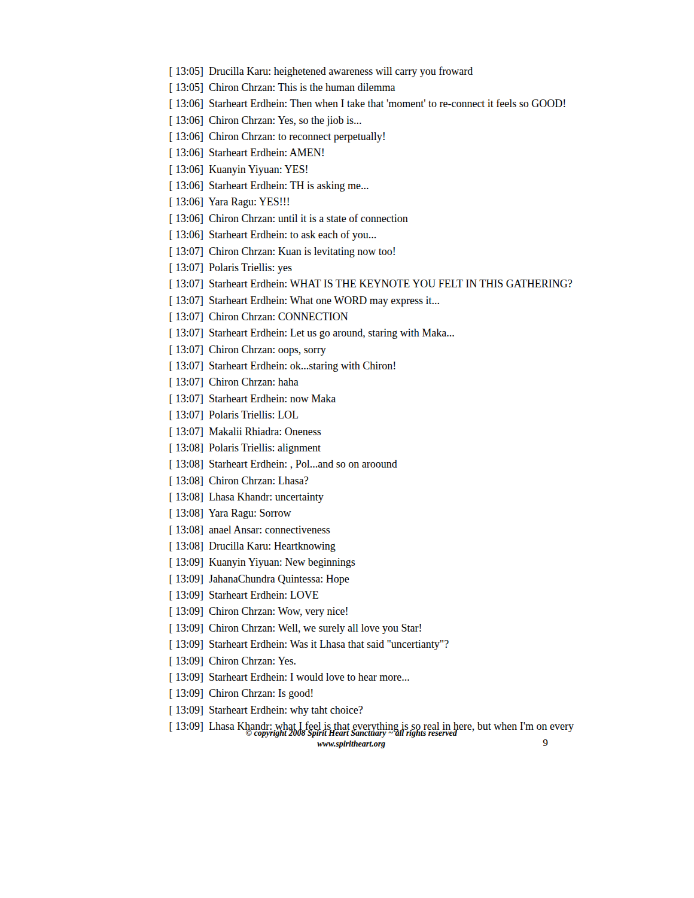[ 13:05] Drucilla Karu: heighetened awareness will carry you froward
[ 13:05] Chiron Chrzan: This is the human dilemma
[ 13:06] Starheart Erdhein: Then when I take that 'moment' to re-connect it feels so GOOD!
[ 13:06] Chiron Chrzan: Yes, so the jiob is...
[ 13:06] Chiron Chrzan: to reconnect perpetually!
[ 13:06] Starheart Erdhein: AMEN!
[ 13:06] Kuanyin Yiyuan: YES!
[ 13:06] Starheart Erdhein: TH is asking me...
[ 13:06] Yara Ragu: YES!!!
[ 13:06] Chiron Chrzan: until it is a state of connection
[ 13:06] Starheart Erdhein: to ask each of you...
[ 13:07] Chiron Chrzan: Kuan is levitating now too!
[ 13:07] Polaris Triellis: yes
[ 13:07] Starheart Erdhein: WHAT IS THE KEYNOTE YOU FELT IN THIS GATHERING?
[ 13:07] Starheart Erdhein: What one WORD may express it...
[ 13:07] Chiron Chrzan: CONNECTION
[ 13:07] Starheart Erdhein: Let us go around, staring with Maka...
[ 13:07] Chiron Chrzan: oops, sorry
[ 13:07] Starheart Erdhein: ok...staring with Chiron!
[ 13:07] Chiron Chrzan: haha
[ 13:07] Starheart Erdhein: now Maka
[ 13:07] Polaris Triellis: LOL
[ 13:07] Makalii Rhiadra: Oneness
[ 13:08] Polaris Triellis: alignment
[ 13:08] Starheart Erdhein: , Pol...and so on aroound
[ 13:08] Chiron Chrzan: Lhasa?
[ 13:08] Lhasa Khandr: uncertainty
[ 13:08] Yara Ragu: Sorrow
[ 13:08] anael Ansar: connectiveness
[ 13:08] Drucilla Karu: Heartknowing
[ 13:09] Kuanyin Yiyuan: New beginnings
[ 13:09] JahanaChundra Quintessa: Hope
[ 13:09] Starheart Erdhein: LOVE
[ 13:09] Chiron Chrzan: Wow, very nice!
[ 13:09] Chiron Chrzan: Well, we surely all love you Star!
[ 13:09] Starheart Erdhein: Was it Lhasa that said "uncertianty"?
[ 13:09] Chiron Chrzan: Yes.
[ 13:09] Starheart Erdhein: I would love to hear more...
[ 13:09] Chiron Chrzan: Is good!
[ 13:09] Starheart Erdhein: why taht choice?
[ 13:09] Lhasa Khandr: what I feel is that everything is so real in here, but when I'm on every
© copyright 2008 Spirit Heart Sanctuary ~ all rights reserved
www.spiritheart.org
9